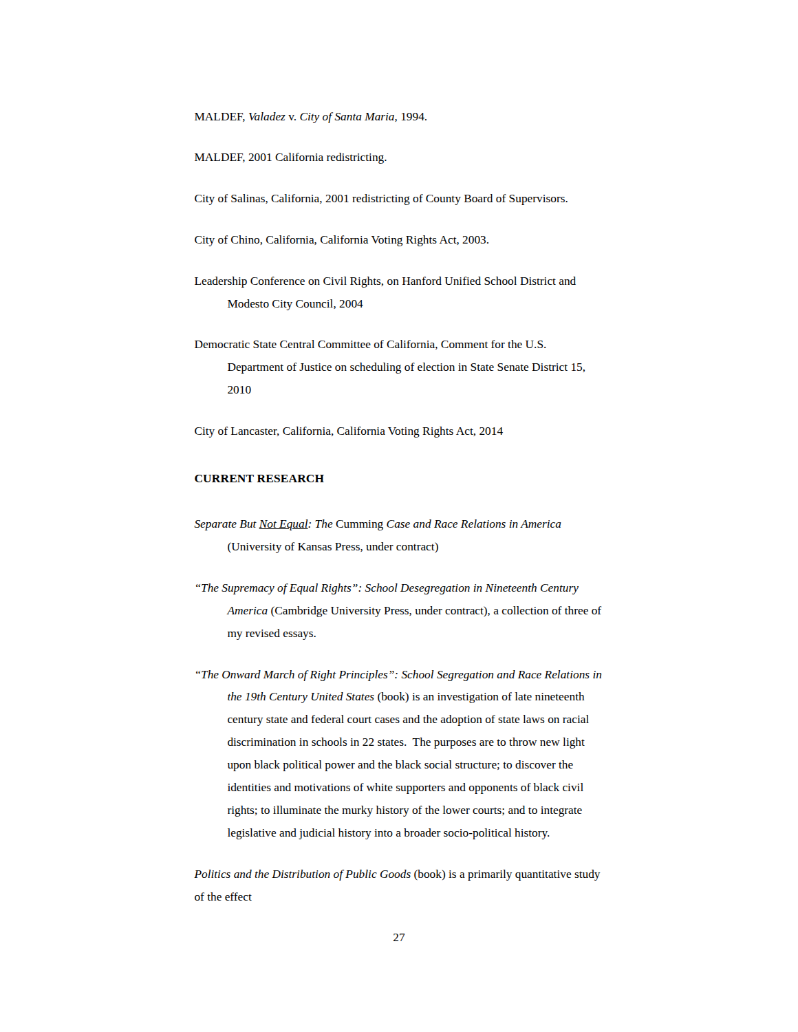MALDEF, Valadez v. City of Santa Maria, 1994.
MALDEF, 2001 California redistricting.
City of Salinas, California, 2001 redistricting of County Board of Supervisors.
City of Chino, California, California Voting Rights Act, 2003.
Leadership Conference on Civil Rights, on Hanford Unified School District and Modesto City Council, 2004
Democratic State Central Committee of California, Comment for the U.S. Department of Justice on scheduling of election in State Senate District 15, 2010
City of Lancaster, California, California Voting Rights Act, 2014
CURRENT RESEARCH
Separate But Not Equal: The Cumming Case and Race Relations in America (University of Kansas Press, under contract)
“The Supremacy of Equal Rights”: School Desegregation in Nineteenth Century America (Cambridge University Press, under contract), a collection of three of my revised essays.
“The Onward March of Right Principles”: School Segregation and Race Relations in the 19th Century United States (book) is an investigation of late nineteenth century state and federal court cases and the adoption of state laws on racial discrimination in schools in 22 states. The purposes are to throw new light upon black political power and the black social structure; to discover the identities and motivations of white supporters and opponents of black civil rights; to illuminate the murky history of the lower courts; and to integrate legislative and judicial history into a broader socio-political history.
Politics and the Distribution of Public Goods (book) is a primarily quantitative study of the effect
27